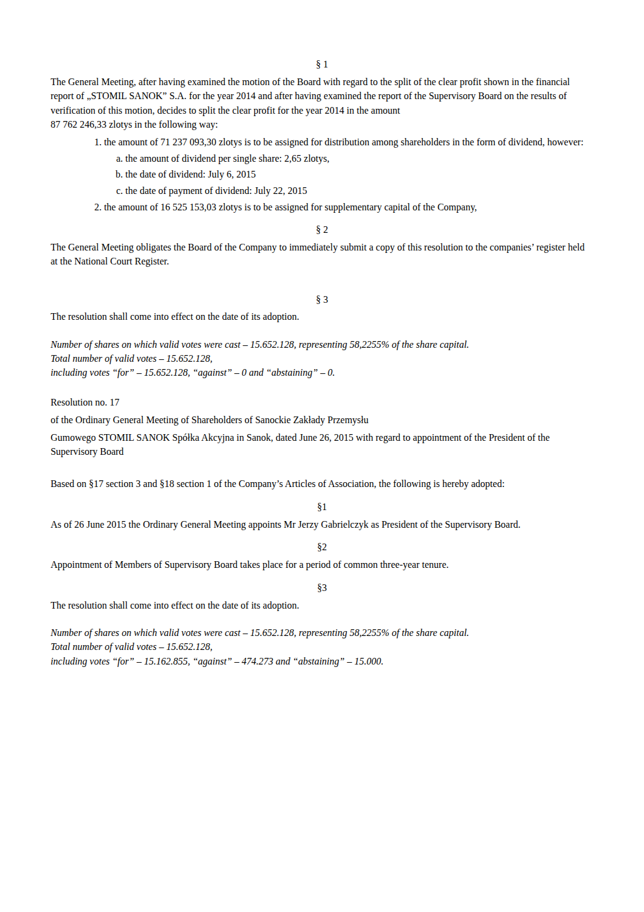§ 1
The General Meeting, after having examined the motion of the Board with regard to the split of the clear profit shown in the financial report of „STOMIL SANOK” S.A. for the year 2014 and after having examined the report of the Supervisory Board on the results of verification of this motion, decides to split the clear profit for the year 2014 in the amount
87 762 246,33 zlotys in the following way:
the amount of 71 237 093,30 zlotys is to be assigned for distribution among shareholders in the form of dividend, however:
the amount of dividend per single share: 2,65 zlotys,
the date of dividend: July 6, 2015
the date of payment of dividend: July 22, 2015
the amount of 16 525 153,03 zlotys is to be assigned for supplementary capital of the Company,
§ 2
The General Meeting obligates the Board of the Company to immediately submit a copy of this resolution to the companies’ register held at the National Court Register.
§ 3
The resolution shall come into effect on the date of its adoption.
Number of shares on which valid votes were cast – 15.652.128, representing 58,2255% of the share capital.
Total number of valid votes – 15.652.128,
including votes “for” – 15.652.128, “against” – 0 and “abstaining” – 0.
Resolution no. 17
of the Ordinary General Meeting of Shareholders of Sanockie Zakłady Przemysłu
Gumowego STOMIL SANOK Spółka Akcyjna in Sanok, dated June 26, 2015 with regard to appointment of the President of the Supervisory Board
Based on §17 section 3 and §18 section 1 of the Company’s Articles of Association, the following is hereby adopted:
§1
As of 26 June 2015 the Ordinary General Meeting appoints Mr Jerzy Gabrielczyk as President of the Supervisory Board.
§2
Appointment of Members of Supervisory Board takes place for a period of common three-year tenure.
§3
The resolution shall come into effect on the date of its adoption.
Number of shares on which valid votes were cast – 15.652.128, representing 58,2255% of the share capital.
Total number of valid votes – 15.652.128,
including votes “for” – 15.162.855, “against” – 474.273 and “abstaining” – 15.000.